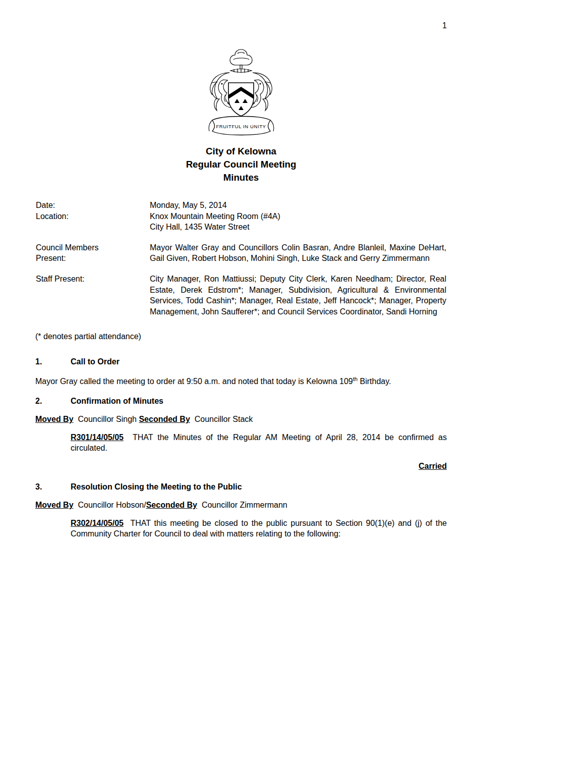1
FRUITFUL IN UNITY
City of Kelowna
Regular Council Meeting
Minutes
| Date: Location: | Monday, May 5, 2014 Knox Mountain Meeting Room (#4A) City Hall, 1435 Water Street |
| Council Members Present: | Mayor Walter Gray and Councillors Colin Basran, Andre Blanleil, Maxine DeHart, Gail Given, Robert Hobson, Mohini Singh, Luke Stack and Gerry Zimmermann |
| Staff Present: | City Manager, Ron Mattiussi; Deputy City Clerk, Karen Needham; Director, Real Estate, Derek Edstrom*; Manager, Subdivision, Agricultural & Environmental Services, Todd Cashin*; Manager, Real Estate, Jeff Hancock*; Manager, Property Management, John Saufferer*; and Council Services Coordinator, Sandi Horning |
(* denotes partial attendance)
1. Call to Order
Mayor Gray called the meeting to order at 9:50 a.m. and noted that today is Kelowna 109th Birthday.
2. Confirmation of Minutes
Moved By Councillor Singh Seconded By Councillor Stack
R301/14/05/05 THAT the Minutes of the Regular AM Meeting of April 28, 2014 be confirmed as circulated.
Carried
3. Resolution Closing the Meeting to the Public
Moved By Councillor Hobson/Seconded By Councillor Zimmermann
R302/14/05/05 THAT this meeting be closed to the public pursuant to Section 90(1)(e) and (j) of the Community Charter for Council to deal with matters relating to the following: